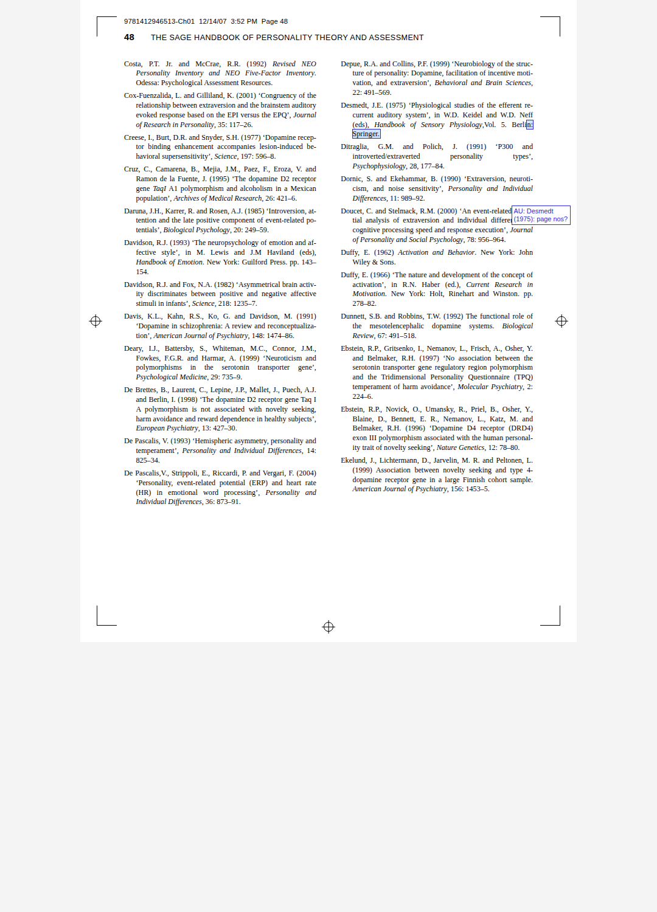9781412946513-Ch01 12/14/07 3:52 PM Page 48
48 The SAGE Handbook of Personality Theory and Assessment
AU: Desmedt (1975): page nos?
Costa, P.T. Jr. and McCrae, R.R. (1992) Revised NEO Personality Inventory and NEO Five-Factor Inventory. Odessa: Psychological Assessment Resources.
Cox-Fuenzalida, L. and Gilliland, K. (2001) ‘Congruency of the relationship between extraversion and the brainstem auditory evoked response based on the EPI versus the EPQ’, Journal of Research in Personality, 35: 117–26.
Creese, I., Burt, D.R. and Snyder, S.H. (1977) ‘Dopamine receptor binding enhancement accompanies lesion-induced behavioral supersensitivity’, Science, 197: 596–8.
Cruz, C., Camarena, B., Mejia, J.M., Paez, F., Eroza, V. and Ramon de la Fuente, J. (1995) ‘The dopamine D2 receptor gene TaqI A1 polymorphism and alcoholism in a Mexican population’, Archives of Medical Research, 26: 421–6.
Daruna, J.H., Karrer, R. and Rosen, A.J. (1985) ‘Introversion, attention and the late positive component of event-related potentials’, Biological Psychology, 20: 249–59.
Davidson, R.J. (1993) ‘The neuropsychology of emotion and affective style’, in M. Lewis and J.M Haviland (eds), Handbook of Emotion. New York: Guilford Press. pp. 143–154.
Davidson, R.J. and Fox, N.A. (1982) ‘Asymmetrical brain activity discriminates between positive and negative affective stimuli in infants’, Science, 218: 1235–7.
Davis, K.L., Kahn, R.S., Ko, G. and Davidson, M. (1991) ‘Dopamine in schizophrenia: A review and reconceptualization’, American Journal of Psychiatry, 148: 1474–86.
Deary, I.J., Battersby, S., Whiteman, M.C., Connor, J.M., Fowkes, F.G.R. and Harmar, A. (1999) ‘Neuroticism and polymorphisms in the serotonin transporter gene’, Psychological Medicine, 29: 735–9.
De Brettes, B., Laurent, C., Lepine, J.P., Mallet, J., Puech, A.J. and Berlin, I. (1998) ‘The dopamine D2 receptor gene Taq I A polymorphism is not associated with novelty seeking, harm avoidance and reward dependence in healthy subjects’, European Psychiatry, 13: 427–30.
De Pascalis, V. (1993) ‘Hemispheric asymmetry, personality and temperament’, Personality and Individual Differences, 14: 825–34.
De Pascalis,V., Strippoli, E., Riccardi, P. and Vergari, F. (2004) ‘Personality, event-related potential (ERP) and heart rate (HR) in emotional word processing’, Personality and Individual Differences, 36: 873–91.
Depue, R.A. and Collins, P.F. (1999) ‘Neurobiology of the structure of personality: Dopamine, facilitation of incentive motivation, and extraversion’, Behavioral and Brain Sciences, 22: 491–569.
Desmedt, J.E. (1975) ‘Physiological studies of the efferent recurrent auditory system’, in W.D. Keidel and W.D. Neff (eds), Handbook of Sensory Physiology,Vol. 5. Berlin: Springer.
Ditraglia, G.M. and Polich, J. (1991) ‘P300 and introverted/extraverted personality types’, Psychophysiology, 28, 177–84.
Dornic, S. and Ekehammar, B. (1990) ‘Extraversion, neuroticism, and noise sensitivity’, Personality and Individual Differences, 11: 989–92.
Doucet, C. and Stelmack, R.M. (2000) ‘An event-related potential analysis of extraversion and individual differences in cognitive processing speed and response execution’, Journal of Personality and Social Psychology, 78: 956–964.
Duffy, E. (1962) Activation and Behavior. New York: John Wiley & Sons.
Duffy, E. (1966) ‘The nature and development of the concept of activation’, in R.N. Haber (ed.), Current Research in Motivation. New York: Holt, Rinehart and Winston. pp. 278–82.
Dunnett, S.B. and Robbins, T.W. (1992) The functional role of the mesotelencephalic dopamine systems. Biological Review, 67: 491–518.
Ebstein, R.P., Gritsenko, I., Nemanov, L., Frisch, A., Osher, Y. and Belmaker, R.H. (1997) ‘No association between the serotonin transporter gene regulatory region polymorphism and the Tridimensional Personality Questionnaire (TPQ) temperament of harm avoidance’, Molecular Psychiatry, 2: 224–6.
Ebstein, R.P., Novick, O., Umansky, R., Priel, B., Osher, Y., Blaine, D., Bennett, E. R., Nemanov, L., Katz, M. and Belmaker, R.H. (1996) ‘Dopamine D4 receptor (DRD4) exon III polymorphism associated with the human personality trait of novelty seeking’, Nature Genetics, 12: 78–80.
Ekelund, J., Lichtermann, D., Jarvelin, M. R. and Peltonen, L. (1999) Association between novelty seeking and type 4-dopamine receptor gene in a large Finnish cohort sample. American Journal of Psychiatry, 156: 1453–5.